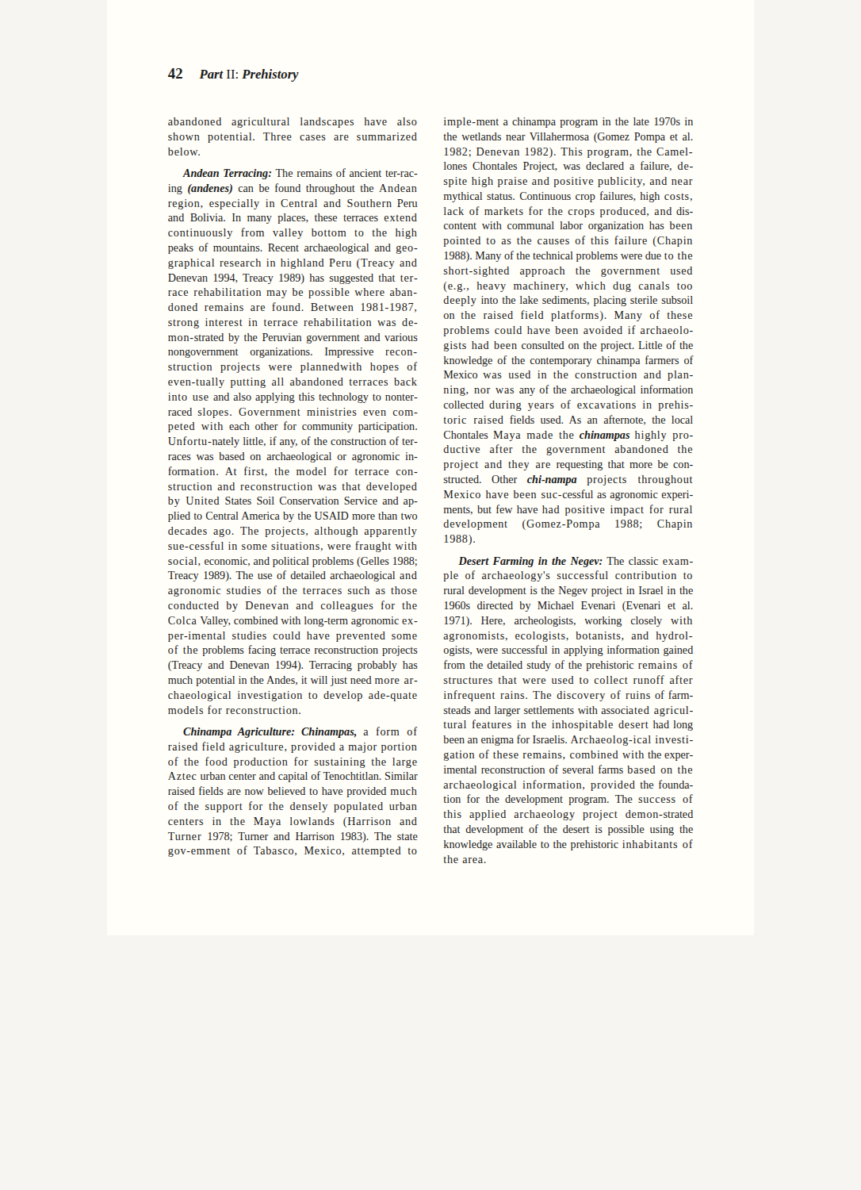42 Part II: Prehistory
abandoned agricultural landscapes have also shown potential. Three cases are summarized below.
Andean Terracing: The remains of ancient ter-racing (andenes) can be found throughout the Andean region, especially in Central and Southern Peru and Bolivia. In many places, these terraces extend continuously from valley bottom to the high peaks of mountains. Recent archaeological and geographical research in highland Peru (Treacy and Denevan 1994, Treacy 1989) has suggested that terrace rehabilitation may be possible where aban-doned remains are found. Between 1981-1987, strong interest in terrace rehabilitation was demon-strated by the Peruvian government and various nongovernment organizations. Impressive recon-struction projects were plannedwith hopes of even-tually putting all abandoned terraces back into use and also applying this technology to nonterraced slopes. Government ministries even competed with each other for community participation. Unfortu-nately little, if any, of the construction of terraces was based on archaeological or agronomic information. At first, the model for terrace construction and reconstruction was that developed by United States Soil Conservation Service and applied to Central America by the USAID more than two decades ago. The projects, although apparently sue-cessful in some situations, were fraught with social, economic, and political problems (Gelles 1988; Treacy 1989). The use of detailed archaeological and agronomic studies of the terraces such as those conducted by Denevan and colleagues for the Colca Valley, combined with long-term agronomic exper-imental studies could have prevented some of the problems facing terrace reconstruction projects (Treacy and Denevan 1994). Terracing probably has much potential in the Andes, it will just need more archaeological investigation to develop ade-quate models for reconstruction.
Chinampa Agriculture: Chinampas, a form of raised field agriculture, provided a major portion of the food production for sustaining the large Aztec urban center and capital of Tenochtitlan. Similar raised fields are now believed to have provided much of the support for the densely populated urban centers in the Maya lowlands (Harrison and Turner 1978; Turner and Harrison 1983). The state gov-emment of Tabasco, Mexico, attempted to imple-ment a chinampa program in the late 1970s in the wetlands near Villahermosa (Gomez Pompa et al. 1982; Denevan 1982). This program, the Camel-lones Chontales Project, was declared a failure, despite high praise and positive publicity, and near mythical status. Continuous crop failures, high costs, lack of markets for the crops produced, and discontent with communal labor organization has been pointed to as the causes of this failure (Chapin 1988). Many of the technical problems were due to the short-sighted approach the government used (e.g., heavy machinery, which dug canals too deeply into the lake sediments, placing sterile subsoil on the raised field platforms). Many of these problems could have been avoided if archaeologists had been consulted on the project. Little of the knowledge of the contemporary chinampa farmers of Mexico was used in the construction and planning, nor was any of the archaeological information collected during years of excavations in prehistoric raised fields used. As an afternote, the local Chontales Maya made the chinampas highly productive after the government abandoned the project and they are requesting that more be constructed. Other chi-nampa projects throughout Mexico have been suc-cessful as agronomic experiments, but few have had positive impact for rural development (Gomez-Pompa 1988; Chapin 1988).
Desert Farming in the Negev: The classic example of archaeology's successful contribution to rural development is the Negev project in Israel in the 1960s directed by Michael Evenari (Evenari et al. 1971). Here, archeologists, working closely with agronomists, ecologists, botanists, and hydrol-ogists, were successful in applying information gained from the detailed study of the prehistoric remains of structures that were used to collect runoff after infrequent rains. The discovery of ruins of farmsteads and larger settlements with associated agricultural features in the inhospitable desert had long been an enigma for Israelis. Archaeolog-ical investigation of these remains, combined with the experimental reconstruction of several farms based on the archaeological information, provided the foundation for the development program. The success of this applied archaeology project demon-strated that development of the desert is possible using the knowledge available to the prehistoric inhabitants of the area.